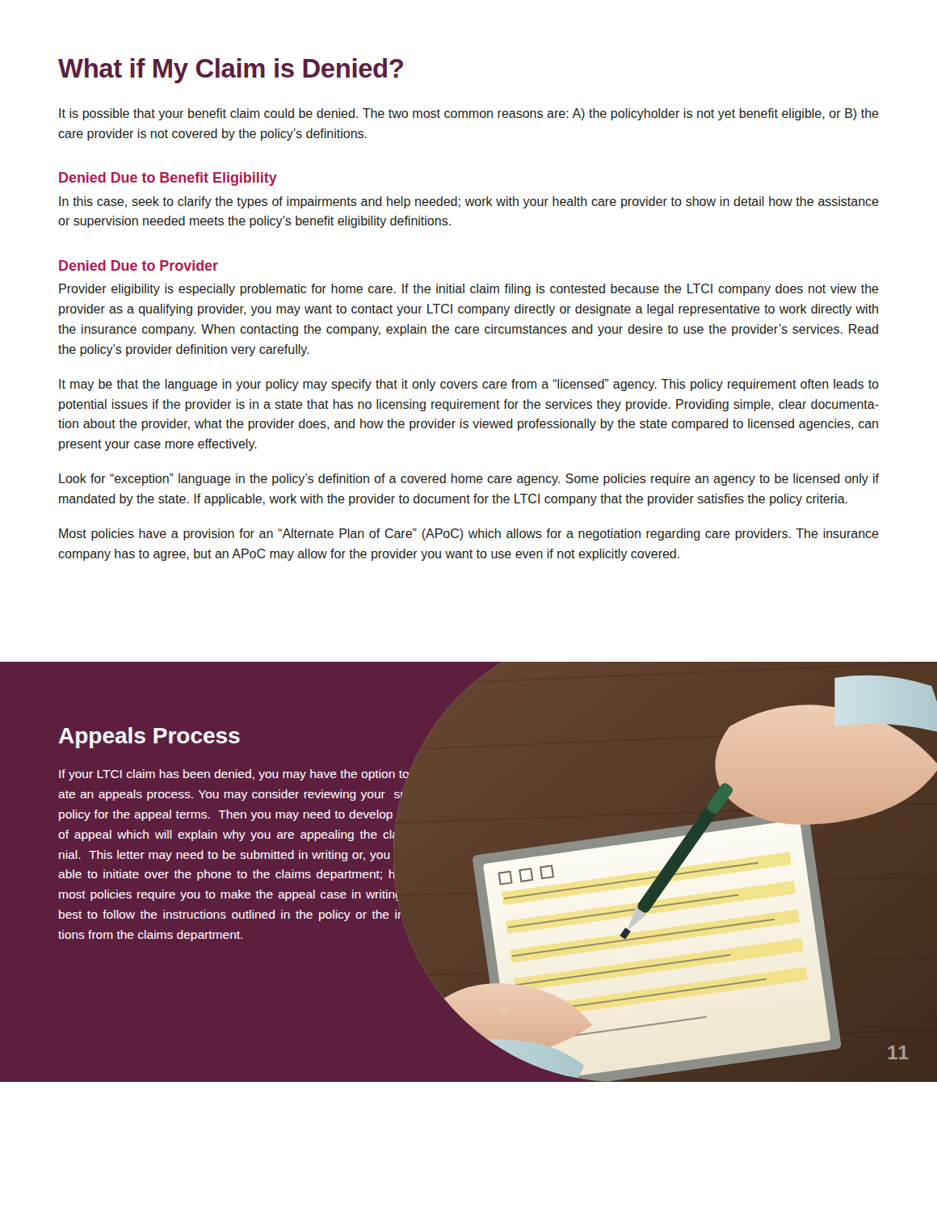What if My Claim is Denied?
It is possible that your benefit claim could be denied. The two most common reasons are: A) the policyholder is not yet benefit eligible, or B) the care provider is not covered by the policy’s definitions.
Denied Due to Benefit Eligibility
In this case, seek to clarify the types of impairments and help needed; work with your health care provider to show in detail how the assistance or supervision needed meets the policy’s benefit eligibility definitions.
Denied Due to Provider
Provider eligibility is especially problematic for home care. If the initial claim filing is contested because the LTCI company does not view the provider as a qualifying provider, you may want to contact your LTCI company directly or designate a legal representative to work directly with the insurance company. When contacting the company, explain the care circumstances and your desire to use the provider’s services. Read the policy’s provider definition very carefully.
It may be that the language in your policy may specify that it only covers care from a “licensed” agency. This policy requirement often leads to potential issues if the provider is in a state that has no licensing requirement for the services they provide. Providing simple, clear documentation about the provider, what the provider does, and how the provider is viewed professionally by the state compared to licensed agencies, can present your case more effectively.
Look for “exception” language in the policy’s definition of a covered home care agency. Some policies require an agency to be licensed only if mandated by the state. If applicable, work with the provider to document for the LTCI company that the provider satisfies the policy criteria.
Most policies have a provision for an “Alternate Plan of Care” (APoC) which allows for a negotiation regarding care providers. The insurance company has to agree, but an APoC may allow for the provider you want to use even if not explicitly covered.
Appeals Process
If your LTCI claim has been denied, you may have the option to initiate an appeals process. You may consider reviewing your specific policy for the appeal terms. Then you may need to develop a letter of appeal which will explain why you are appealing the claim denial. This letter may need to be submitted in writing or, you may be able to initiate over the phone to the claims department; however most policies require you to make the appeal case in writing. It is best to follow the instructions outlined in the policy or the instructions from the claims department.
11